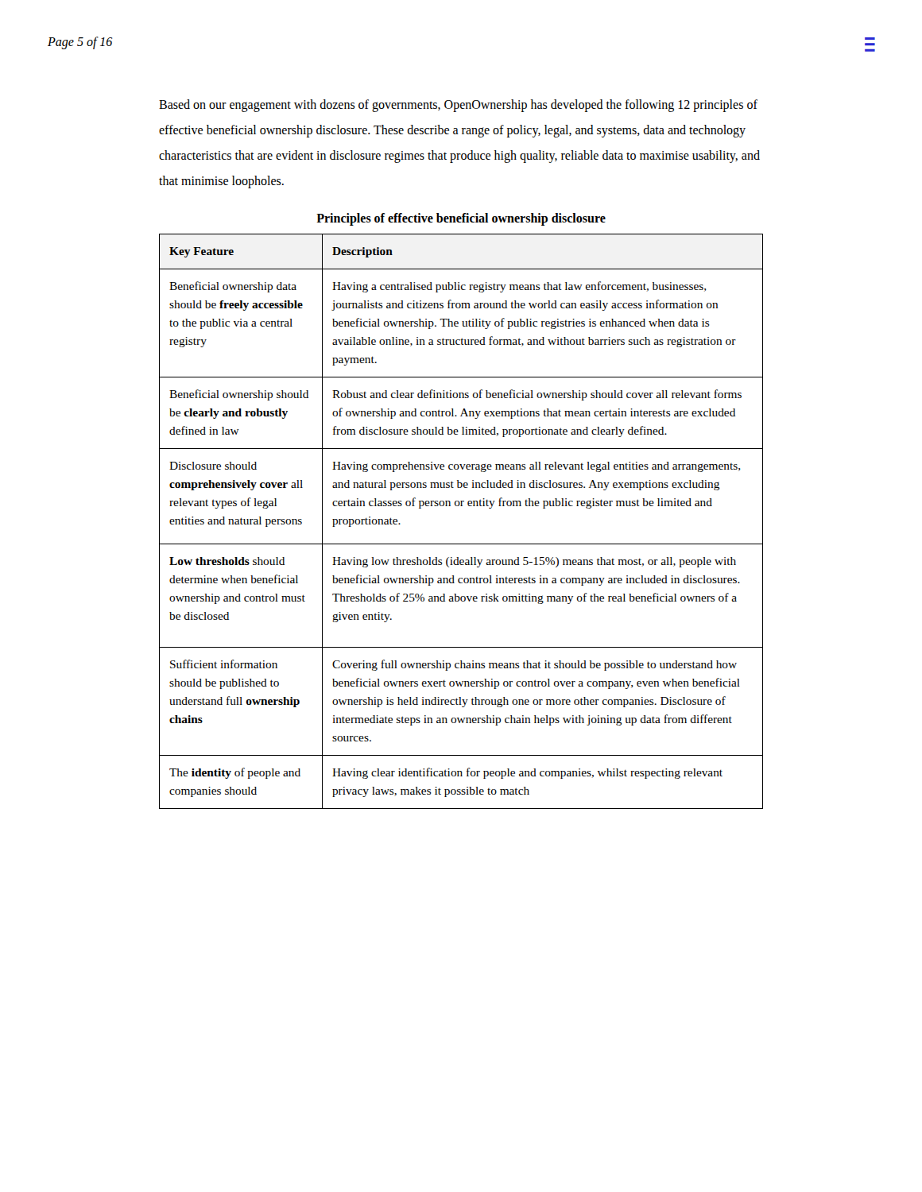Page 5 of 16
≡
Based on our engagement with dozens of governments, OpenOwnership has developed the following 12 principles of effective beneficial ownership disclosure. These describe a range of policy, legal, and systems, data and technology characteristics that are evident in disclosure regimes that produce high quality, reliable data to maximise usability, and that minimise loopholes.
Principles of effective beneficial ownership disclosure
| Key Feature | Description |
| --- | --- |
| Beneficial ownership data should be freely accessible to the public via a central registry | Having a centralised public registry means that law enforcement, businesses, journalists and citizens from around the world can easily access information on beneficial ownership. The utility of public registries is enhanced when data is available online, in a structured format, and without barriers such as registration or payment. |
| Beneficial ownership should be clearly and robustly defined in law | Robust and clear definitions of beneficial ownership should cover all relevant forms of ownership and control. Any exemptions that mean certain interests are excluded from disclosure should be limited, proportionate and clearly defined. |
| Disclosure should comprehensively cover all relevant types of legal entities and natural persons | Having comprehensive coverage means all relevant legal entities and arrangements, and natural persons must be included in disclosures. Any exemptions excluding certain classes of person or entity from the public register must be limited and proportionate. |
| Low thresholds should determine when beneficial ownership and control must be disclosed | Having low thresholds (ideally around 5-15%) means that most, or all, people with beneficial ownership and control interests in a company are included in disclosures. Thresholds of 25% and above risk omitting many of the real beneficial owners of a given entity. |
| Sufficient information should be published to understand full ownership chains | Covering full ownership chains means that it should be possible to understand how beneficial owners exert ownership or control over a company, even when beneficial ownership is held indirectly through one or more other companies. Disclosure of intermediate steps in an ownership chain helps with joining up data from different sources. |
| The identity of people and companies should | Having clear identification for people and companies, whilst respecting relevant privacy laws, makes it possible to match |